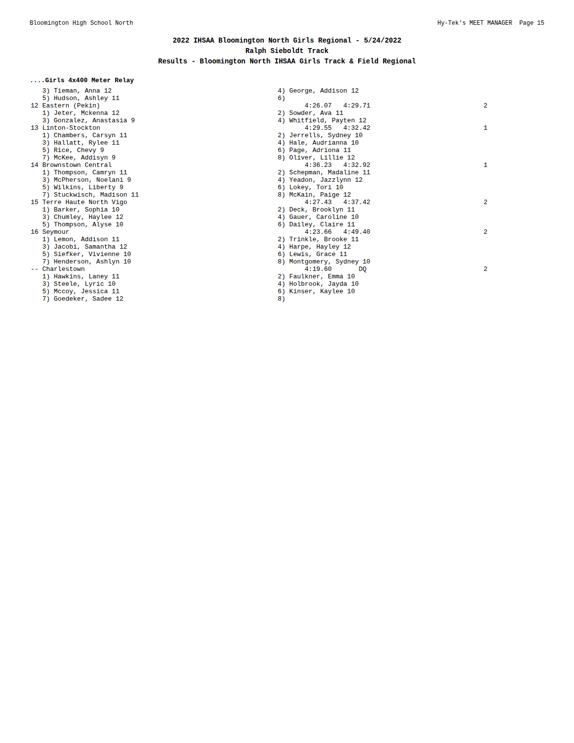Bloomington High School North Hy-Tek's MEET MANAGER Page 15
2022 IHSAA Bloomington North Girls Regional - 5/24/2022
Ralph Sieboldt Track
Results - Bloomington North IHSAA Girls Track & Field Regional
....Girls 4x400 Meter Relay
| 3) Tieman, Anna 12 | 4) George, Addison 12 | |
| 5) Hudson, Ashley 11 | 6) | |
| 12 Eastern (Pekin) | 4:26.07 4:29.71 | 2 |
| 1) Jeter, Mckenna 12 | 2) Sowder, Ava 11 | |
| 3) Gonzalez, Anastasia 9 | 4) Whitfield, Payten 12 | |
| 13 Linton-Stockton | 4:29.55 4:32.42 | 1 |
| 1) Chambers, Carsyn 11 | 2) Jerrells, Sydney 10 | |
| 3) Hallatt, Rylee 11 | 4) Hale, Audrianna 10 | |
| 5) Rice, Chevy 9 | 6) Page, Adriona 11 | |
| 7) McKee, Addisyn 9 | 8) Oliver, Lillie 12 | |
| 14 Brownstown Central | 4:36.23 4:32.92 | 1 |
| 1) Thompson, Camryn 11 | 2) Schepman, Madaline 11 | |
| 3) McPherson, Noelani 9 | 4) Yeadon, Jazzlynn 12 | |
| 5) Wilkins, Liberty 9 | 6) Lokey, Tori 10 | |
| 7) Stuckwisch, Madison 11 | 8) McKain, Paige 12 | |
| 15 Terre Haute North Vigo | 4:27.43 4:37.42 | 2 |
| 1) Barker, Sophia 10 | 2) Deck, Brooklyn 11 | |
| 3) Chumley, Haylee 12 | 4) Gauer, Caroline 10 | |
| 5) Thompson, Alyse 10 | 6) Dailey, Claire 11 | |
| 16 Seymour | 4:23.66 4:49.40 | 2 |
| 1) Lemon, Addison 11 | 2) Trinkle, Brooke 11 | |
| 3) Jacobi, Samantha 12 | 4) Harpe, Hayley 12 | |
| 5) Siefker, Vivienne 10 | 6) Lewis, Grace 11 | |
| 7) Henderson, Ashlyn 10 | 8) Montgomery, Sydney 10 | |
| -- Charlestown | 4:19.60 DQ | 2 |
| 1) Hawkins, Laney 11 | 2) Faulkner, Emma 10 | |
| 3) Steele, Lyric 10 | 4) Holbrook, Jayda 10 | |
| 5) Mccoy, Jessica 11 | 6) Kinser, Kaylee 10 | |
| 7) Goedeker, Sadee 12 | 8) | |